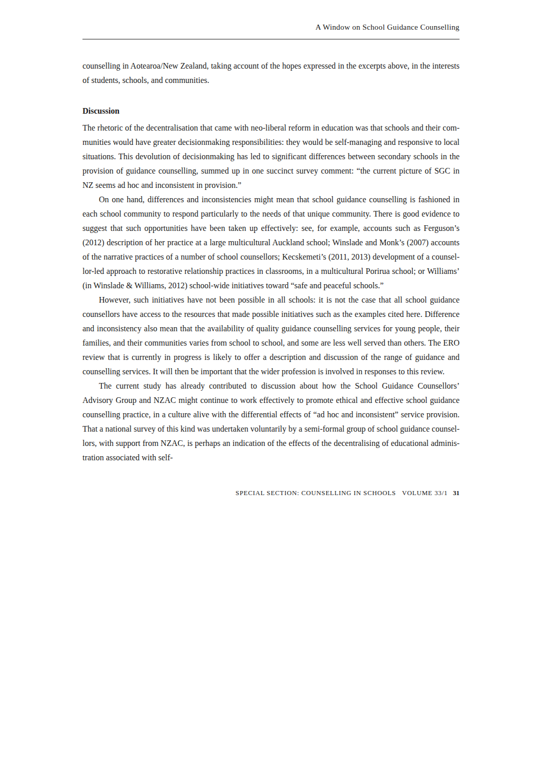A Window on School Guidance Counselling
counselling in Aotearoa/New Zealand, taking account of the hopes expressed in the excerpts above, in the interests of students, schools, and communities.
Discussion
The rhetoric of the decentralisation that came with neo-liberal reform in education was that schools and their communities would have greater decisionmaking responsibilities: they would be self-managing and responsive to local situations. This devolution of decisionmaking has led to significant differences between secondary schools in the provision of guidance counselling, summed up in one succinct survey comment: “the current picture of SGC in NZ seems ad hoc and inconsistent in provision.”
On one hand, differences and inconsistencies might mean that school guidance counselling is fashioned in each school community to respond particularly to the needs of that unique community. There is good evidence to suggest that such opportunities have been taken up effectively: see, for example, accounts such as Ferguson’s (2012) description of her practice at a large multicultural Auckland school; Winslade and Monk’s (2007) accounts of the narrative practices of a number of school counsellors; Kecskemeti’s (2011, 2013) development of a counsellor-led approach to restorative relationship practices in classrooms, in a multicultural Porirua school; or Williams’ (in Winslade & Williams, 2012) school-wide initiatives toward “safe and peaceful schools.”
However, such initiatives have not been possible in all schools: it is not the case that all school guidance counsellors have access to the resources that made possible initiatives such as the examples cited here. Difference and inconsistency also mean that the availability of quality guidance counselling services for young people, their families, and their communities varies from school to school, and some are less well served than others. The ERO review that is currently in progress is likely to offer a description and discussion of the range of guidance and counselling services. It will then be important that the wider profession is involved in responses to this review.
The current study has already contributed to discussion about how the School Guidance Counsellors’ Advisory Group and NZAC might continue to work effectively to promote ethical and effective school guidance counselling practice, in a culture alive with the differential effects of “ad hoc and inconsistent” service provision. That a national survey of this kind was undertaken voluntarily by a semi-formal group of school guidance counsellors, with support from NZAC, is perhaps an indication of the effects of the decentralising of educational administration associated with self-
Special Section: Counselling in Schools Volume 33/131